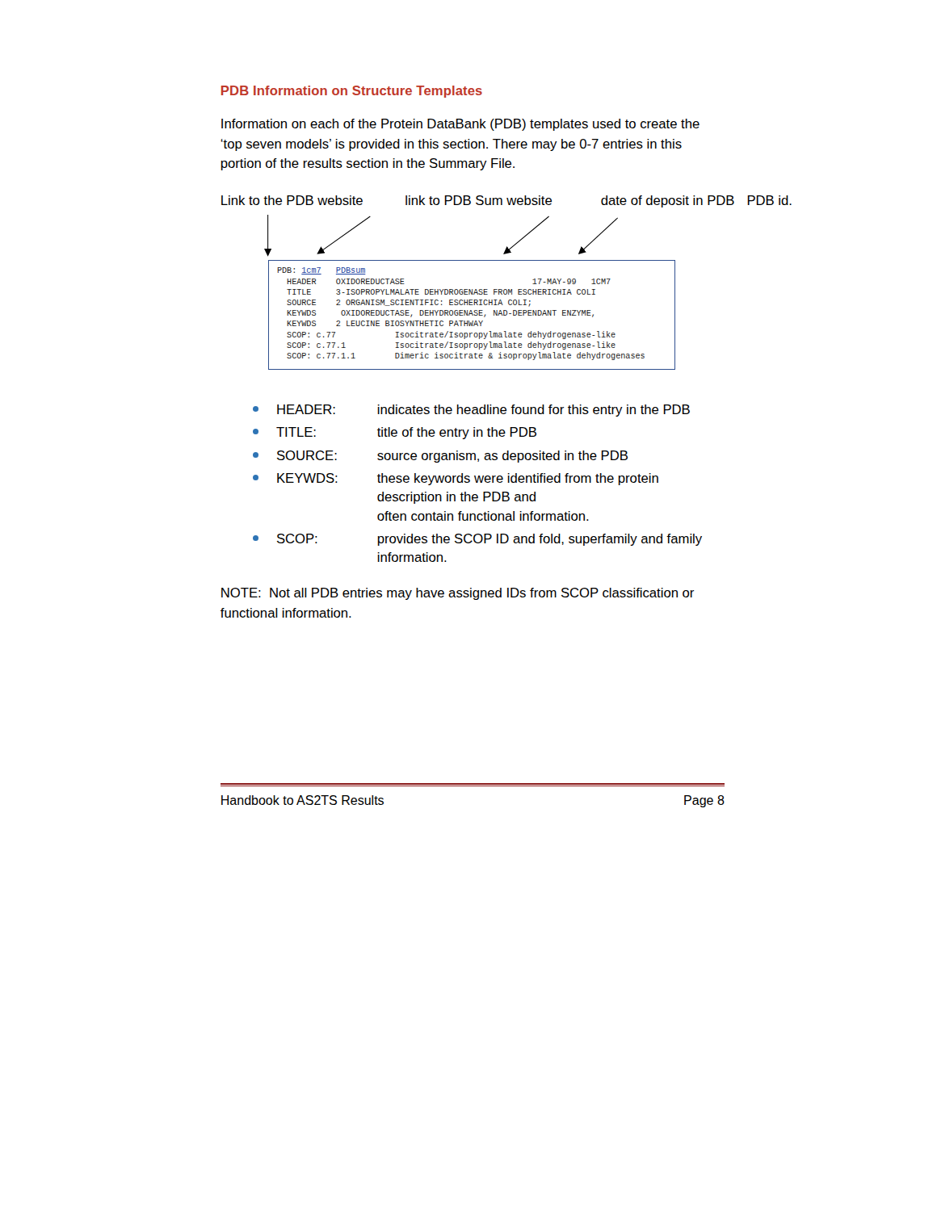PDB Information on Structure Templates
Information on each of the Protein DataBank (PDB) templates used to create the ‘top seven models’ is provided in this section. There may be 0-7 entries in this portion of the results section in the Summary File.
Link to the PDB website link to PDB Sum website date of deposit in PDB PDB id.
PDB: 1cm7   PDBsum
  HEADER    OXIDOREDUCTASE                          17-MAY-99   1CM7
  TITLE     3-ISOPROPYLMALATE DEHYDROGENASE FROM ESCHERICHIA COLI
  SOURCE    2 ORGANISM_SCIENTIFIC: ESCHERICHIA COLI;
  KEYWDS     OXIDOREDUCTASE, DEHYDROGENASE, NAD-DEPENDANT ENZYME,
  KEYWDS    2 LEUCINE BIOSYNTHETIC PATHWAY
  SCOP: c.77            Isocitrate/Isopropylmalate dehydrogenase-like
  SCOP: c.77.1          Isocitrate/Isopropylmalate dehydrogenase-like
  SCOP: c.77.1.1        Dimeric isocitrate & isopropylmalate dehydrogenases
HEADER: indicates the headline found for this entry in the PDB
TITLE: title of the entry in the PDB
SOURCE: source organism, as deposited in the PDB
KEYWDS: these keywords were identified from the protein description in the PDB and often contain functional information.
SCOP: provides the SCOP ID and fold, superfamily and family information.
NOTE: Not all PDB entries may have assigned IDs from SCOP classification or functional information.
Handbook to AS2TS Results
Page 8